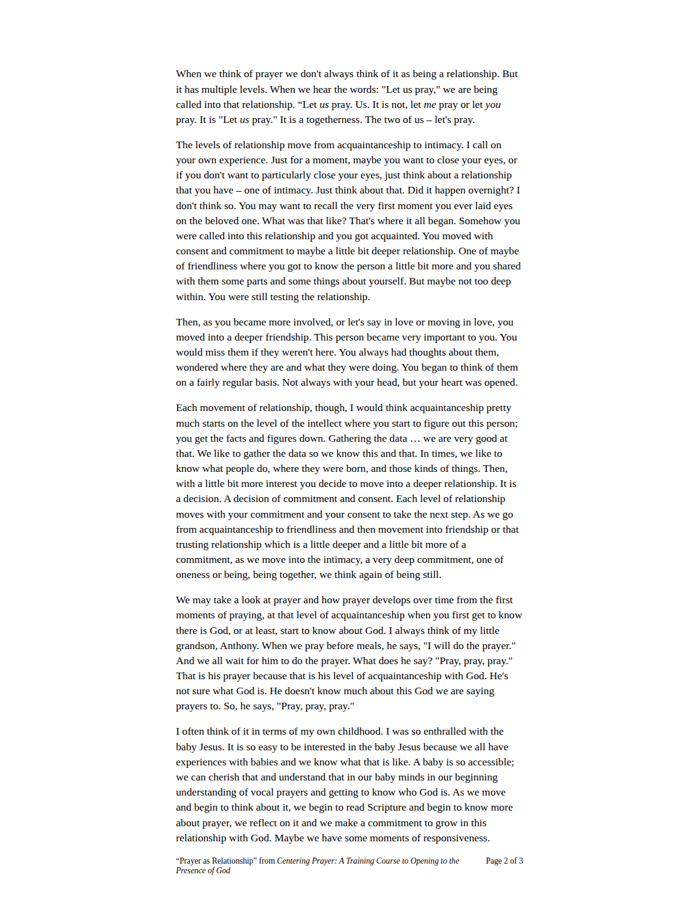When we think of prayer we don't always think of it as being a relationship. But it has multiple levels. When we hear the words: "Let us pray," we are being called into that relationship. “Let us pray. Us. It is not, let me pray or let you pray. It is "Let us pray." It is a togetherness. The two of us – let's pray.
The levels of relationship move from acquaintanceship to intimacy. I call on your own experience. Just for a moment, maybe you want to close your eyes, or if you don't want to particularly close your eyes, just think about a relationship that you have – one of intimacy. Just think about that. Did it happen overnight? I don't think so. You may want to recall the very first moment you ever laid eyes on the beloved one. What was that like? That's where it all began. Somehow you were called into this relationship and you got acquainted. You moved with consent and commitment to maybe a little bit deeper relationship. One of maybe of friendliness where you got to know the person a little bit more and you shared with them some parts and some things about yourself. But maybe not too deep within. You were still testing the relationship.
Then, as you became more involved, or let's say in love or moving in love, you moved into a deeper friendship. This person became very important to you. You would miss them if they weren't here. You always had thoughts about them, wondered where they are and what they were doing. You began to think of them on a fairly regular basis. Not always with your head, but your heart was opened.
Each movement of relationship, though, I would think acquaintanceship pretty much starts on the level of the intellect where you start to figure out this person; you get the facts and figures down. Gathering the data … we are very good at that. We like to gather the data so we know this and that. In times, we like to know what people do, where they were born, and those kinds of things. Then, with a little bit more interest you decide to move into a deeper relationship. It is a decision. A decision of commitment and consent. Each level of relationship moves with your commitment and your consent to take the next step. As we go from acquaintanceship to friendliness and then movement into friendship or that trusting relationship which is a little deeper and a little bit more of a commitment, as we move into the intimacy, a very deep commitment, one of oneness or being, being together, we think again of being still.
We may take a look at prayer and how prayer develops over time from the first moments of praying, at that level of acquaintanceship when you first get to know there is God, or at least, start to know about God. I always think of my little grandson, Anthony. When we pray before meals, he says, "I will do the prayer." And we all wait for him to do the prayer. What does he say? "Pray, pray, pray." That is his prayer because that is his level of acquaintanceship with God. He's not sure what God is. He doesn't know much about this God we are saying prayers to. So, he says, "Pray, pray, pray."
I often think of it in terms of my own childhood. I was so enthralled with the baby Jesus. It is so easy to be interested in the baby Jesus because we all have experiences with babies and we know what that is like. A baby is so accessible; we can cherish that and understand that in our baby minds in our beginning understanding of vocal prayers and getting to know who God is. As we move and begin to think about it, we begin to read Scripture and begin to know more about prayer, we reflect on it and we make a commitment to grow in this relationship with God. Maybe we have some moments of responsiveness.
“Prayer as Relationship” from Centering Prayer: A Training Course to Opening to the Presence of God Page 2 of 3